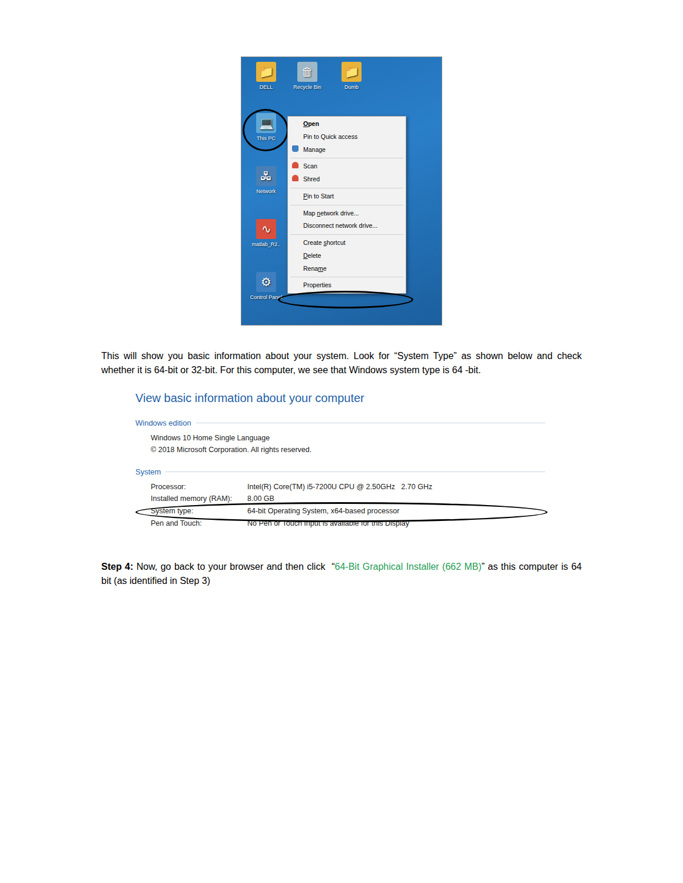📁DELL
🗑Recycle Bin
📁Dumb
💻This PC
🖧Network
∿matlab_R2..
⚙Control Panel
Open
Pin to Quick access
Manage
Scan
Shred
Pin to Start
Map network drive...
Disconnect network drive...
Create shortcut
Delete
Rename
Properties
This will show you basic information about your system. Look for “System Type” as shown below and check whether it is 64-bit or 32-bit. For this computer, we see that Windows system type is 64 -bit.
View basic information about your computer
Windows edition
Windows 10 Home Single Language
© 2018 Microsoft Corporation. All rights reserved.
System
Processor:
Intel(R) Core(TM) i5-7200U CPU @ 2.50GHz 2.70 GHz
Installed memory (RAM):
8.00 GB
System type:
64-bit Operating System, x64-based processor
Pen and Touch:
No Pen or Touch Input is available for this Display
Step 4: Now, go back to your browser and then click “64-Bit Graphical Installer (662 MB)” as this computer is 64 bit (as identified in Step 3)